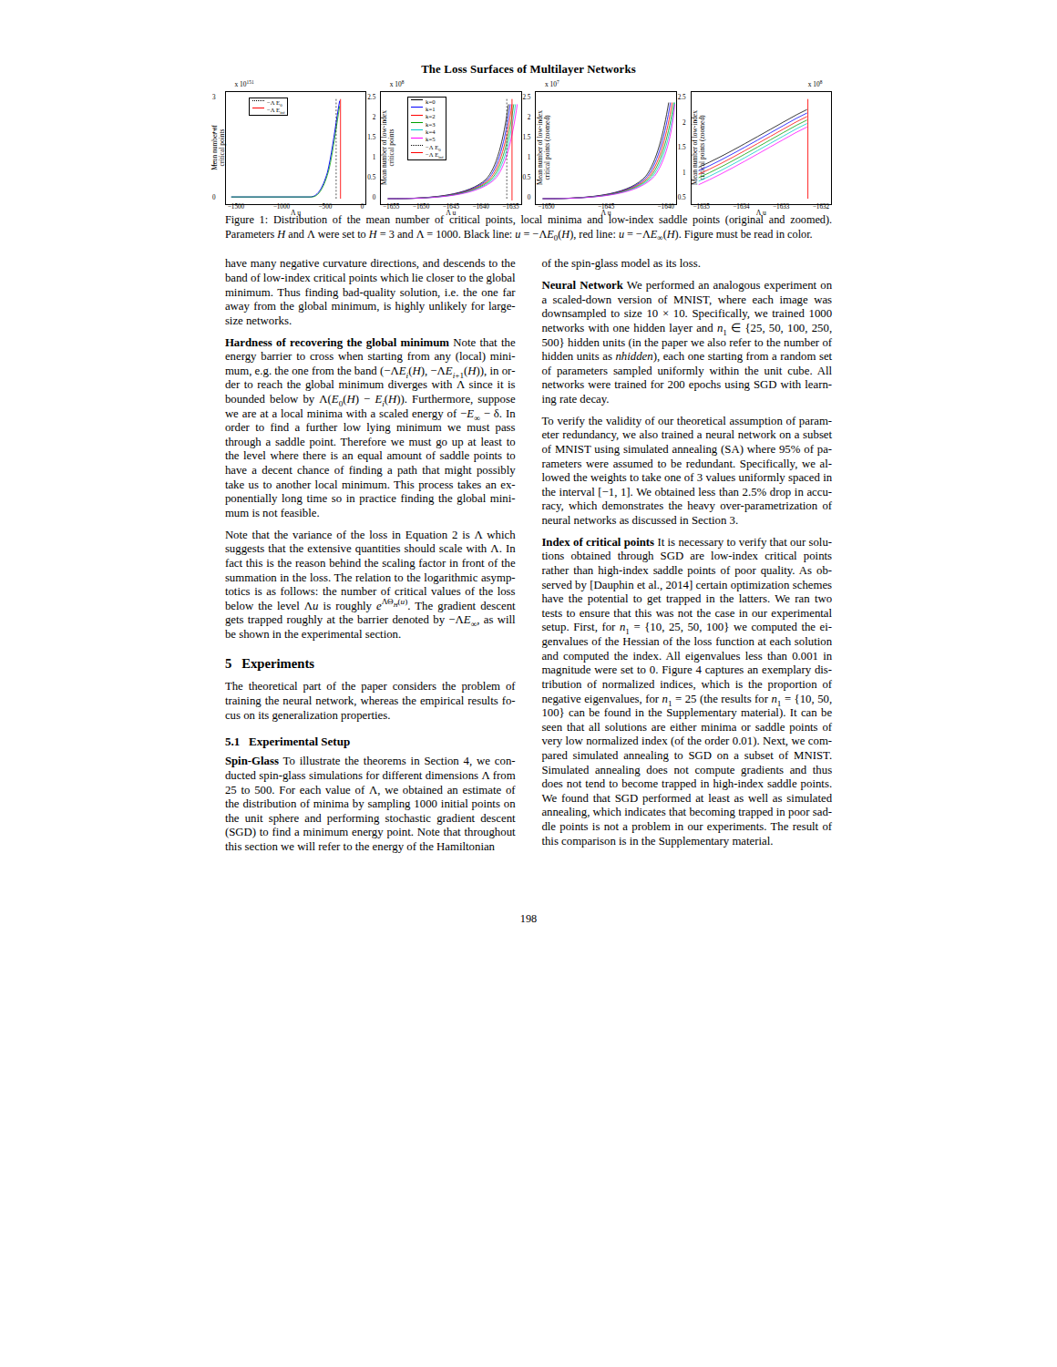The Loss Surfaces of Multilayer Networks
x 10151
Mean number of
critical points
3
2
1
0
−Λ E0
−Λ Einf
−1500−1000−5000
Λ u
x 108
Mean number of low-index
critical points
2.5
2
1.5
1
0.5
0
k=0
k=1
k=2
k=3
k=4
k=5
−Λ E0
−Λ Einf
−1655−1650−1645−1640−1635
Λ u
x 107
Mean number of low-index
critical points (zoomed)
2.5
2
1.5
1
0.5
0
−1650−1645−1640
Λ u
x 108
Mean number of low-index
critical points (zoomed)
2.5
2
1.5
1
0.5
−1635−1634−1633−1632
Λ u
Figure 1: Distribution of the mean number of critical points, local minima and low-index saddle points (original and zoomed). Parameters H and Λ were set to H = 3 and Λ = 1000. Black line: u = −ΛE0(H), red line: u = −ΛE∞(H). Figure must be read in color.
have many negative curvature directions, and descends to the band of low-index critical points which lie closer to the global minimum. Thus finding bad-quality solution, i.e. the one far away from the global minimum, is highly unlikely for large-size networks.
Hardness of recovering the global minimum Note that the energy barrier to cross when starting from any (local) minimum, e.g. the one from the band (−ΛEi(H), −ΛEi+1(H)), in order to reach the global minimum diverges with Λ since it is bounded below by Λ(E0(H) − Ei(H)). Furthermore, suppose we are at a local minima with a scaled energy of −E∞ − δ. In order to find a further low lying minimum we must pass through a saddle point. Therefore we must go up at least to the level where there is an equal amount of saddle points to have a decent chance of finding a path that might possibly take us to another local minimum. This process takes an exponentially long time so in practice finding the global minimum is not feasible.
Note that the variance of the loss in Equation 2 is Λ which suggests that the extensive quantities should scale with Λ. In fact this is the reason behind the scaling factor in front of the summation in the loss. The relation to the logarithmic asymptotics is as follows: the number of critical values of the loss below the level Λu is roughly eΛΘH(u). The gradient descent gets trapped roughly at the barrier denoted by −ΛE∞, as will be shown in the experimental section.
5 Experiments
The theoretical part of the paper considers the problem of training the neural network, whereas the empirical results focus on its generalization properties.
5.1 Experimental Setup
Spin-Glass To illustrate the theorems in Section 4, we conducted spin-glass simulations for different dimensions Λ from 25 to 500. For each value of Λ, we obtained an estimate of the distribution of minima by sampling 1000 initial points on the unit sphere and performing stochastic gradient descent (SGD) to find a minimum energy point. Note that throughout this section we will refer to the energy of the Hamiltonian
of the spin-glass model as its loss.
Neural Network We performed an analogous experiment on a scaled-down version of MNIST, where each image was downsampled to size 10 × 10. Specifically, we trained 1000 networks with one hidden layer and n1 ∈ {25, 50, 100, 250, 500} hidden units (in the paper we also refer to the number of hidden units as nhidden), each one starting from a random set of parameters sampled uniformly within the unit cube. All networks were trained for 200 epochs using SGD with learning rate decay.
To verify the validity of our theoretical assumption of parameter redundancy, we also trained a neural network on a subset of MNIST using simulated annealing (SA) where 95% of parameters were assumed to be redundant. Specifically, we allowed the weights to take one of 3 values uniformly spaced in the interval [−1, 1]. We obtained less than 2.5% drop in accuracy, which demonstrates the heavy over-parametrization of neural networks as discussed in Section 3.
Index of critical points It is necessary to verify that our solutions obtained through SGD are low-index critical points rather than high-index saddle points of poor quality. As observed by [Dauphin et al., 2014] certain optimization schemes have the potential to get trapped in the latters. We ran two tests to ensure that this was not the case in our experimental setup. First, for n1 = {10, 25, 50, 100} we computed the eigenvalues of the Hessian of the loss function at each solution and computed the index. All eigenvalues less than 0.001 in magnitude were set to 0. Figure 4 captures an exemplary distribution of normalized indices, which is the proportion of negative eigenvalues, for n1 = 25 (the results for n1 = {10, 50, 100} can be found in the Supplementary material). It can be seen that all solutions are either minima or saddle points of very low normalized index (of the order 0.01). Next, we compared simulated annealing to SGD on a subset of MNIST. Simulated annealing does not compute gradients and thus does not tend to become trapped in high-index saddle points. We found that SGD performed at least as well as simulated annealing, which indicates that becoming trapped in poor saddle points is not a problem in our experiments. The result of this comparison is in the Supplementary material.
198